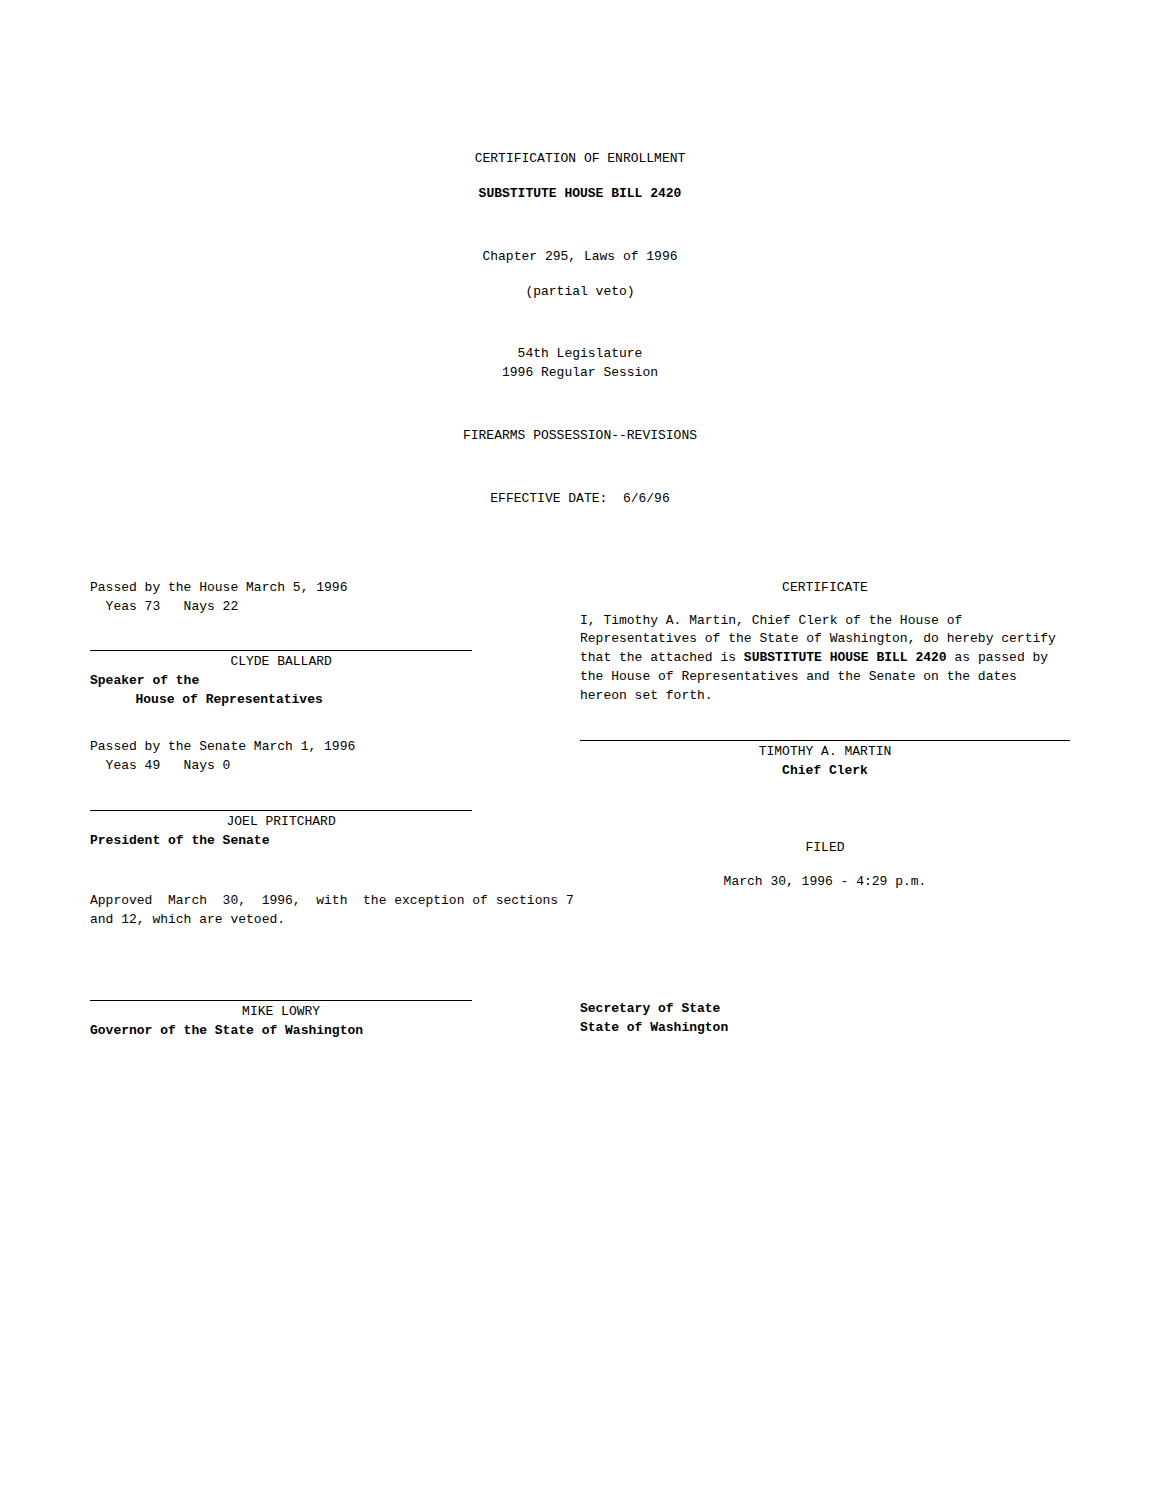CERTIFICATION OF ENROLLMENT
SUBSTITUTE HOUSE BILL 2420
Chapter 295, Laws of 1996
(partial veto)
54th Legislature
1996 Regular Session
FIREARMS POSSESSION--REVISIONS
EFFECTIVE DATE: 6/6/96
| Passed by the House March 5, 1996 Yeas 73 Nays 22 CLYDE BALLARD Speaker of the House of Representatives Passed by the Senate March 1, 1996 Yeas 49 Nays 0 JOEL PRITCHARD President of the Senate Approved March 30, 1996, with the exception of sections 7 and 12, which are vetoed. | CERTIFICATE I, Timothy A. Martin, Chief Clerk of the House of Representatives of the State of Washington, do hereby certify that the attached is SUBSTITUTE HOUSE BILL 2420 as passed by the House of Representatives and the Senate on the dates hereon set forth. TIMOTHY A. MARTIN Chief Clerk FILED March 30, 1996 - 4:29 p.m. |
| MIKE LOWRY Governor of the State of Washington | Secretary of State State of Washington |